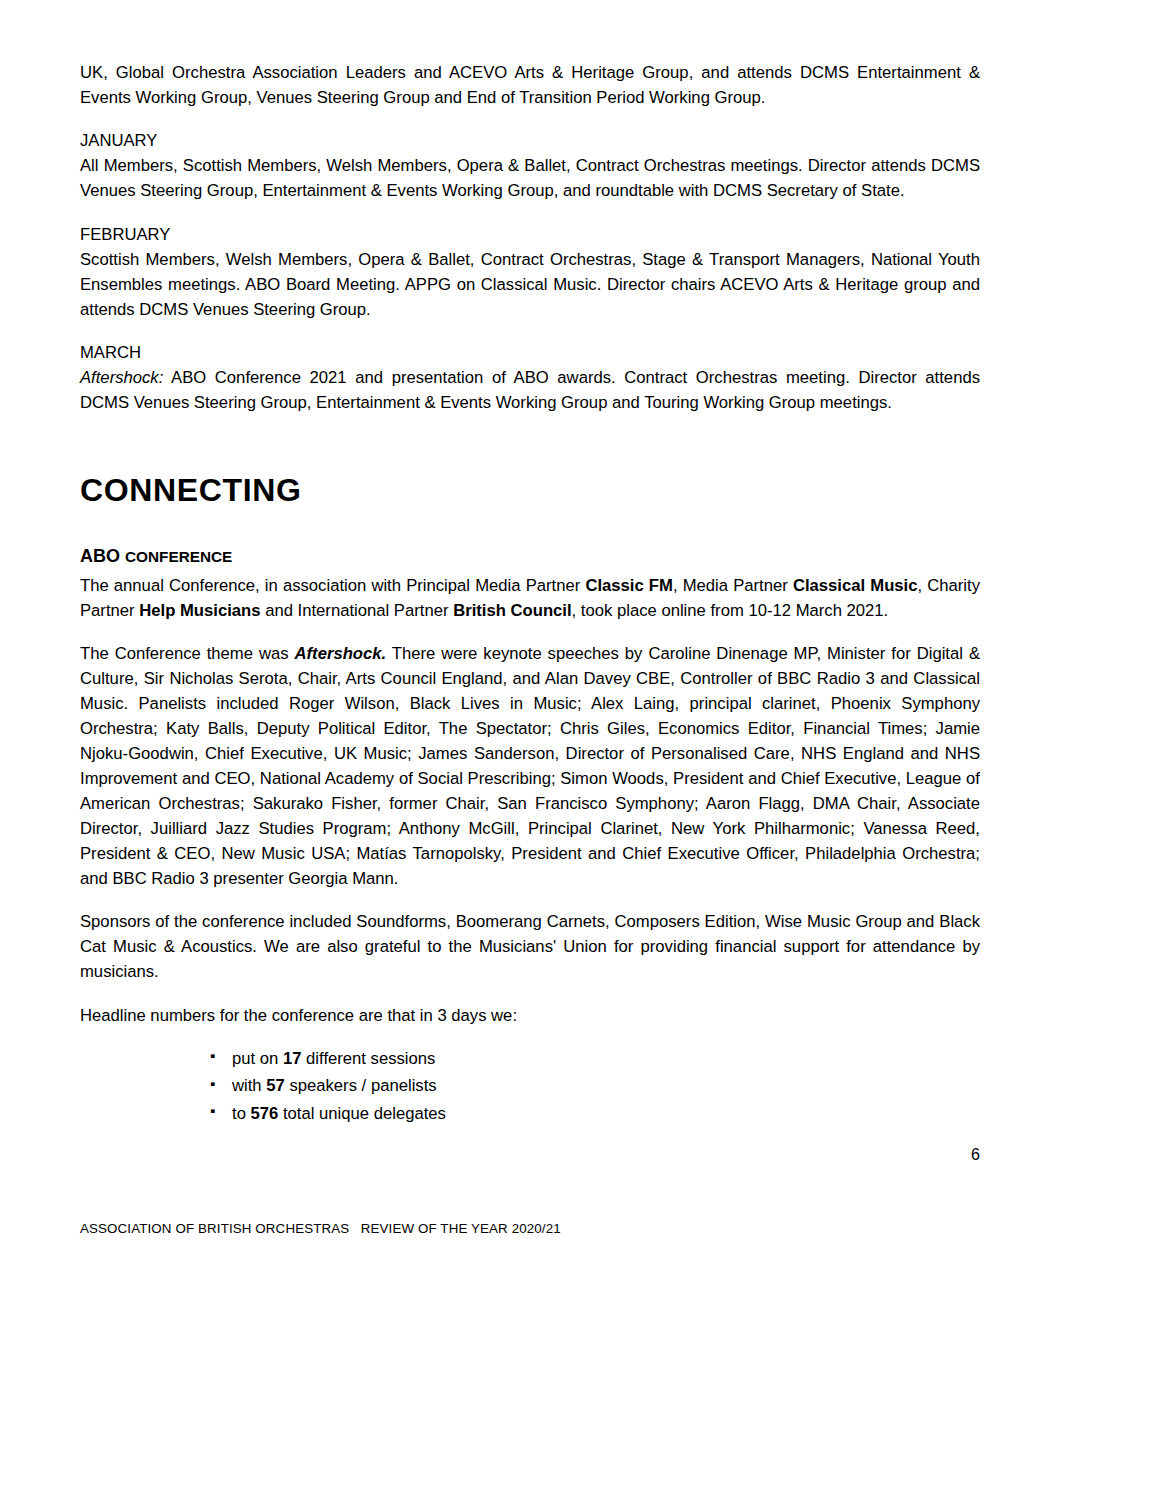UK, Global Orchestra Association Leaders and ACEVO Arts & Heritage Group, and attends DCMS Entertainment & Events Working Group, Venues Steering Group and End of Transition Period Working Group.
JANUARY
All Members, Scottish Members, Welsh Members, Opera & Ballet, Contract Orchestras meetings. Director attends DCMS Venues Steering Group, Entertainment & Events Working Group, and roundtable with DCMS Secretary of State.
FEBRUARY
Scottish Members, Welsh Members, Opera & Ballet, Contract Orchestras, Stage & Transport Managers, National Youth Ensembles meetings. ABO Board Meeting. APPG on Classical Music. Director chairs ACEVO Arts & Heritage group and attends DCMS Venues Steering Group.
MARCH
Aftershock: ABO Conference 2021 and presentation of ABO awards. Contract Orchestras meeting. Director attends DCMS Venues Steering Group, Entertainment & Events Working Group and Touring Working Group meetings.
CONNECTING
ABO CONFERENCE
The annual Conference, in association with Principal Media Partner Classic FM, Media Partner Classical Music, Charity Partner Help Musicians and International Partner British Council, took place online from 10-12 March 2021.
The Conference theme was Aftershock. There were keynote speeches by Caroline Dinenage MP, Minister for Digital & Culture, Sir Nicholas Serota, Chair, Arts Council England, and Alan Davey CBE, Controller of BBC Radio 3 and Classical Music. Panelists included Roger Wilson, Black Lives in Music; Alex Laing, principal clarinet, Phoenix Symphony Orchestra; Katy Balls, Deputy Political Editor, The Spectator; Chris Giles, Economics Editor, Financial Times; Jamie Njoku-Goodwin, Chief Executive, UK Music; James Sanderson, Director of Personalised Care, NHS England and NHS Improvement and CEO, National Academy of Social Prescribing; Simon Woods, President and Chief Executive, League of American Orchestras; Sakurako Fisher, former Chair, San Francisco Symphony; Aaron Flagg, DMA Chair, Associate Director, Juilliard Jazz Studies Program; Anthony McGill, Principal Clarinet, New York Philharmonic; Vanessa Reed, President & CEO, New Music USA; Matías Tarnopolsky, President and Chief Executive Officer, Philadelphia Orchestra; and BBC Radio 3 presenter Georgia Mann.
Sponsors of the conference included Soundforms, Boomerang Carnets, Composers Edition, Wise Music Group and Black Cat Music & Acoustics. We are also grateful to the Musicians' Union for providing financial support for attendance by musicians.
Headline numbers for the conference are that in 3 days we:
put on 17 different sessions
with 57 speakers / panelists
to 576 total unique delegates
6
ASSOCIATION OF BRITISH ORCHESTRAS REVIEW OF THE YEAR 2020/21